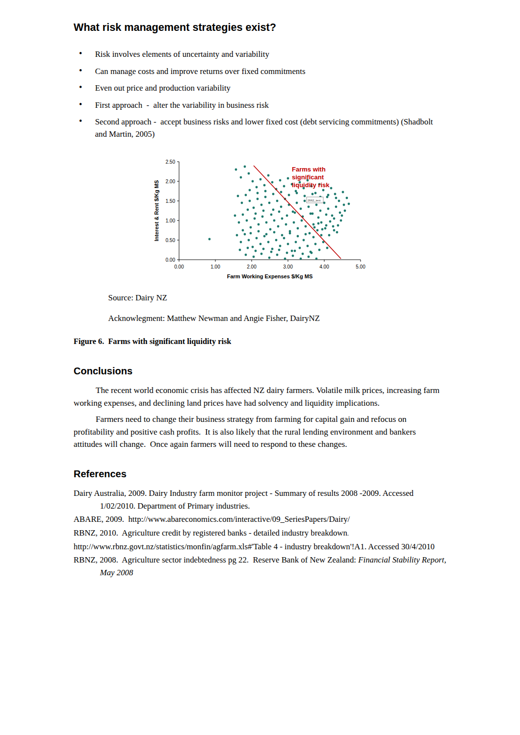What risk management strategies exist?
Risk involves elements of uncertainty and variability
Can manage costs and improve returns over fixed commitments
Even out price and production variability
First approach - alter the variability in business risk
Second approach - accept business risks and lower fixed cost (debt servicing commitments) (Shadbolt and Martin, 2005)
2.50 2.00 1.50 1.00 0.50 0.00 0.00 1.00 2.00 3.00 4.00 5.00 Farm Working Expenses $/Kg MS Interest & Rent $/Kg MS Farms with significant liquidity risk 2662_text
Source: Dairy NZ
Acknowlegment: Matthew Newman and Angie Fisher, DairyNZ
Figure 6. Farms with significant liquidity risk
Conclusions
The recent world economic crisis has affected NZ dairy farmers. Volatile milk prices, increasing farm working expenses, and declining land prices have had solvency and liquidity implications.
Farmers need to change their business strategy from farming for capital gain and refocus on profitability and positive cash profits. It is also likely that the rural lending environment and bankers attitudes will change. Once again farmers will need to respond to these changes.
References
Dairy Australia, 2009. Dairy Industry farm monitor project - Summary of results 2008 -2009. Accessed 1/02/2010. Department of Primary industries.
ABARE, 2009. http://www.abareconomics.com/interactive/09_SeriesPapers/Dairy/
RBNZ, 2010. Agriculture credit by registered banks - detailed industry breakdown.
http://www.rbnz.govt.nz/statistics/monfin/agfarm.xls#'Table 4 - industry breakdown'!A1. Accessed 30/4/2010
RBNZ, 2008. Agriculture sector indebtedness pg 22. Reserve Bank of New Zealand: Financial Stability Report, May 2008